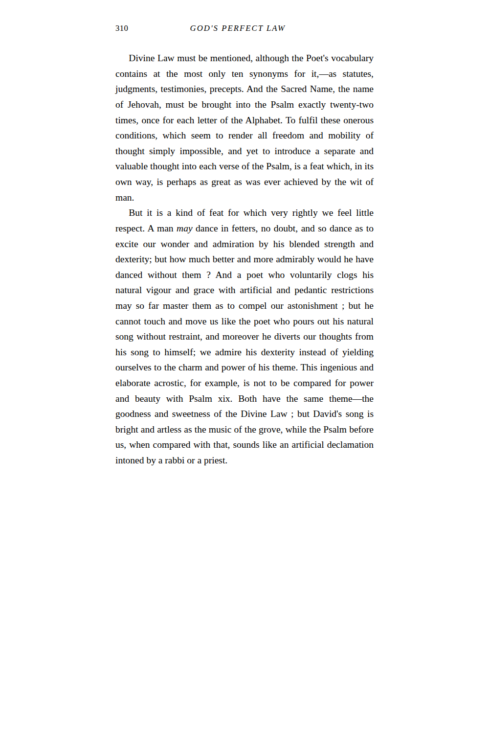310 GOD'S PERFECT LAW
Divine Law must be mentioned, although the Poet's vocabulary contains at the most only ten synonyms for it,—as statutes, judgments, testimonies, precepts. And the Sacred Name, the name of Jehovah, must be brought into the Psalm exactly twenty-two times, once for each letter of the Alphabet. To fulfil these onerous conditions, which seem to render all freedom and mobility of thought simply impossible, and yet to introduce a separate and valuable thought into each verse of the Psalm, is a feat which, in its own way, is perhaps as great as was ever achieved by the wit of man.
But it is a kind of feat for which very rightly we feel little respect. A man may dance in fetters, no doubt, and so dance as to excite our wonder and admiration by his blended strength and dexterity; but how much better and more admirably would he have danced without them ? And a poet who voluntarily clogs his natural vigour and grace with artificial and pedantic restrictions may so far master them as to compel our astonishment ; but he cannot touch and move us like the poet who pours out his natural song without restraint, and moreover he diverts our thoughts from his song to himself; we admire his dexterity instead of yielding ourselves to the charm and power of his theme. This ingenious and elaborate acrostic, for example, is not to be compared for power and beauty with Psalm xix. Both have the same theme—the goodness and sweetness of the Divine Law ; but David's song is bright and artless as the music of the grove, while the Psalm before us, when compared with that, sounds like an artificial declamation intoned by a rabbi or a priest.